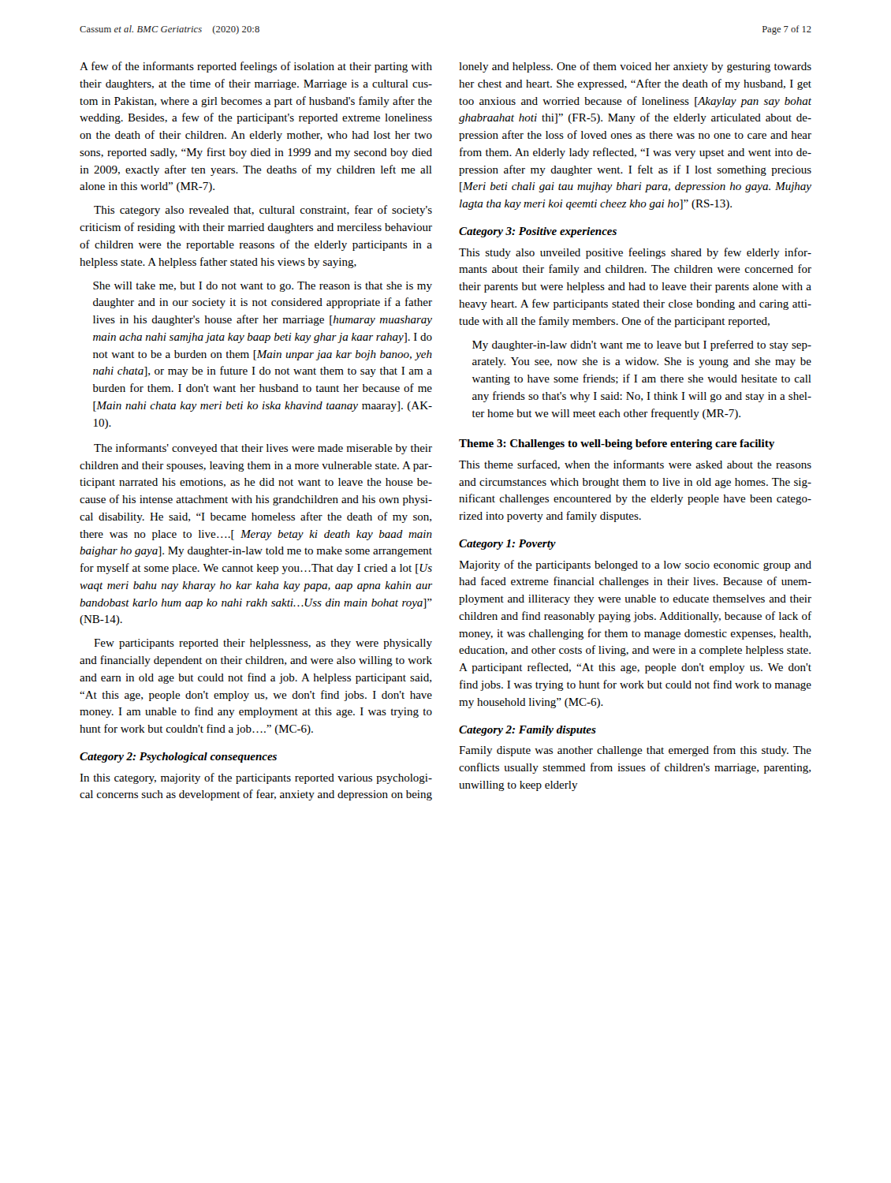Cassum et al. BMC Geriatrics (2020) 20:8
Page 7 of 12
A few of the informants reported feelings of isolation at their parting with their daughters, at the time of their marriage. Marriage is a cultural custom in Pakistan, where a girl becomes a part of husband's family after the wedding. Besides, a few of the participant's reported extreme loneliness on the death of their children. An elderly mother, who had lost her two sons, reported sadly, “My first boy died in 1999 and my second boy died in 2009, exactly after ten years. The deaths of my children left me all alone in this world” (MR-7).
This category also revealed that, cultural constraint, fear of society's criticism of residing with their married daughters and merciless behaviour of children were the reportable reasons of the elderly participants in a helpless state. A helpless father stated his views by saying,
She will take me, but I do not want to go. The reason is that she is my daughter and in our society it is not considered appropriate if a father lives in his daughter's house after her marriage [humaray muasharay main acha nahi samjha jata kay baap beti kay ghar ja kaar rahay]. I do not want to be a burden on them [Main unpar jaa kar bojh banoo, yeh nahi chata], or may be in future I do not want them to say that I am a burden for them. I don't want her husband to taunt her because of me [Main nahi chata kay meri beti ko iska khavind taanay maaray]. (AK-10).
The informants' conveyed that their lives were made miserable by their children and their spouses, leaving them in a more vulnerable state. A participant narrated his emotions, as he did not want to leave the house because of his intense attachment with his grandchildren and his own physical disability. He said, “I became homeless after the death of my son, there was no place to live….[ Meray betay ki death kay baad main baighar ho gaya]. My daughter-in-law told me to make some arrangement for myself at some place. We cannot keep you…That day I cried a lot [Us waqt meri bahu nay kharay ho kar kaha kay papa, aap apna kahin aur bandobast karlo hum aap ko nahi rakh sakti…Uss din main bohat roya]” (NB-14).
Few participants reported their helplessness, as they were physically and financially dependent on their children, and were also willing to work and earn in old age but could not find a job. A helpless participant said, “At this age, people don't employ us, we don't find jobs. I don't have money. I am unable to find any employment at this age. I was trying to hunt for work but couldn't find a job….” (MC-6).
Category 2: Psychological consequences
In this category, majority of the participants reported various psychological concerns such as development of fear, anxiety and depression on being lonely and helpless. One of them voiced her anxiety by gesturing towards her chest and heart. She expressed, “After the death of my husband, I get too anxious and worried because of loneliness [Akaylay pan say bohat ghabraahat hoti thi]” (FR-5). Many of the elderly articulated about depression after the loss of loved ones as there was no one to care and hear from them. An elderly lady reflected, “I was very upset and went into depression after my daughter went. I felt as if I lost something precious [Meri beti chali gai tau mujhay bhari para, depression ho gaya. Mujhay lagta tha kay meri koi qeemti cheez kho gai ho]” (RS-13).
Category 3: Positive experiences
This study also unveiled positive feelings shared by few elderly informants about their family and children. The children were concerned for their parents but were helpless and had to leave their parents alone with a heavy heart. A few participants stated their close bonding and caring attitude with all the family members. One of the participant reported,
My daughter-in-law didn't want me to leave but I preferred to stay separately. You see, now she is a widow. She is young and she may be wanting to have some friends; if I am there she would hesitate to call any friends so that's why I said: No, I think I will go and stay in a shelter home but we will meet each other frequently (MR-7).
Theme 3: Challenges to well-being before entering care facility
This theme surfaced, when the informants were asked about the reasons and circumstances which brought them to live in old age homes. The significant challenges encountered by the elderly people have been categorized into poverty and family disputes.
Category 1: Poverty
Majority of the participants belonged to a low socio economic group and had faced extreme financial challenges in their lives. Because of unemployment and illiteracy they were unable to educate themselves and their children and find reasonably paying jobs. Additionally, because of lack of money, it was challenging for them to manage domestic expenses, health, education, and other costs of living, and were in a complete helpless state. A participant reflected, “At this age, people don't employ us. We don't find jobs. I was trying to hunt for work but could not find work to manage my household living” (MC-6).
Category 2: Family disputes
Family dispute was another challenge that emerged from this study. The conflicts usually stemmed from issues of children's marriage, parenting, unwilling to keep elderly